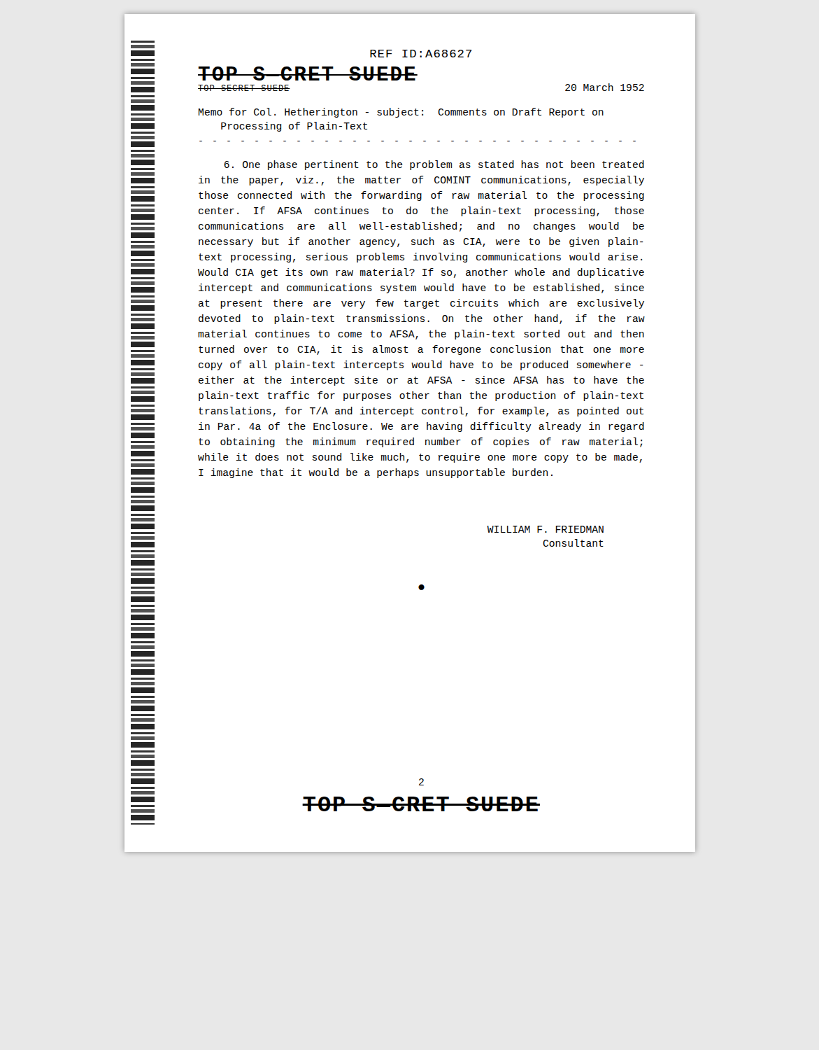REF ID:A68627
TOP S—CRET SUEDE TOP SECRET SUEDE
20 March 1952
Memo for Col. Hetherington - subject: Comments on Draft Report on
Processing of Plain-Text
- - - - - - - - - - - - - - - - - - - - - - - - - - - - - - - - - - - - - - - - - - -
6. One phase pertinent to the problem as stated has not been treated in the paper, viz., the matter of COMINT communications, especially those connected with the forwarding of raw material to the processing center. If AFSA continues to do the plain-text processing, those communications are all well-established; and no changes would be necessary but if another agency, such as CIA, were to be given plain-text processing, serious problems involving communications would arise. Would CIA get its own raw material? If so, another whole and duplicative intercept and communications system would have to be established, since at present there are very few target circuits which are exclusively devoted to plain-text transmissions. On the other hand, if the raw material continues to come to AFSA, the plain-text sorted out and then turned over to CIA, it is almost a foregone conclusion that one more copy of all plain-text intercepts would have to be produced somewhere - either at the intercept site or at AFSA - since AFSA has to have the plain-text traffic for purposes other than the production of plain-text translations, for T/A and intercept control, for example, as pointed out in Par. 4a of the Enclosure. We are having difficulty already in regard to obtaining the minimum required number of copies of raw material; while it does not sound like much, to require one more copy to be made, I imagine that it would be a perhaps unsupportable burden.
WILLIAM F. FRIEDMAN
Consultant
●
2
TOP S—CRET SUEDE